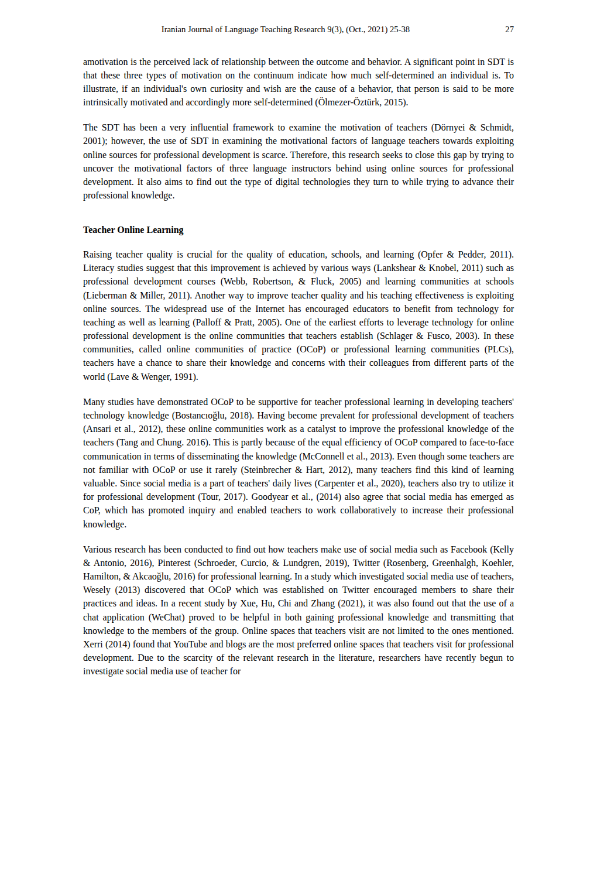Iranian Journal of Language Teaching Research 9(3), (Oct., 2021) 25-38 27
amotivation is the perceived lack of relationship between the outcome and behavior. A significant point in SDT is that these three types of motivation on the continuum indicate how much self-determined an individual is. To illustrate, if an individual's own curiosity and wish are the cause of a behavior, that person is said to be more intrinsically motivated and accordingly more self-determined (Ölmezer-Öztürk, 2015).
The SDT has been a very influential framework to examine the motivation of teachers (Dörnyei & Schmidt, 2001); however, the use of SDT in examining the motivational factors of language teachers towards exploiting online sources for professional development is scarce. Therefore, this research seeks to close this gap by trying to uncover the motivational factors of three language instructors behind using online sources for professional development. It also aims to find out the type of digital technologies they turn to while trying to advance their professional knowledge.
Teacher Online Learning
Raising teacher quality is crucial for the quality of education, schools, and learning (Opfer & Pedder, 2011). Literacy studies suggest that this improvement is achieved by various ways (Lankshear & Knobel, 2011) such as professional development courses (Webb, Robertson, & Fluck, 2005) and learning communities at schools (Lieberman & Miller, 2011). Another way to improve teacher quality and his teaching effectiveness is exploiting online sources. The widespread use of the Internet has encouraged educators to benefit from technology for teaching as well as learning (Palloff & Pratt, 2005). One of the earliest efforts to leverage technology for online professional development is the online communities that teachers establish (Schlager & Fusco, 2003). In these communities, called online communities of practice (OCoP) or professional learning communities (PLCs), teachers have a chance to share their knowledge and concerns with their colleagues from different parts of the world (Lave & Wenger, 1991).
Many studies have demonstrated OCoP to be supportive for teacher professional learning in developing teachers' technology knowledge (Bostancıoğlu, 2018). Having become prevalent for professional development of teachers (Ansari et al., 2012), these online communities work as a catalyst to improve the professional knowledge of the teachers (Tang and Chung. 2016). This is partly because of the equal efficiency of OCoP compared to face-to-face communication in terms of disseminating the knowledge (McConnell et al., 2013). Even though some teachers are not familiar with OCoP or use it rarely (Steinbrecher & Hart, 2012), many teachers find this kind of learning valuable. Since social media is a part of teachers' daily lives (Carpenter et al., 2020), teachers also try to utilize it for professional development (Tour, 2017). Goodyear et al., (2014) also agree that social media has emerged as CoP, which has promoted inquiry and enabled teachers to work collaboratively to increase their professional knowledge.
Various research has been conducted to find out how teachers make use of social media such as Facebook (Kelly & Antonio, 2016), Pinterest (Schroeder, Curcio, & Lundgren, 2019), Twitter (Rosenberg, Greenhalgh, Koehler, Hamilton, & Akcaoğlu, 2016) for professional learning. In a study which investigated social media use of teachers, Wesely (2013) discovered that OCoP which was established on Twitter encouraged members to share their practices and ideas. In a recent study by Xue, Hu, Chi and Zhang (2021), it was also found out that the use of a chat application (WeChat) proved to be helpful in both gaining professional knowledge and transmitting that knowledge to the members of the group. Online spaces that teachers visit are not limited to the ones mentioned. Xerri (2014) found that YouTube and blogs are the most preferred online spaces that teachers visit for professional development. Due to the scarcity of the relevant research in the literature, researchers have recently begun to investigate social media use of teacher for